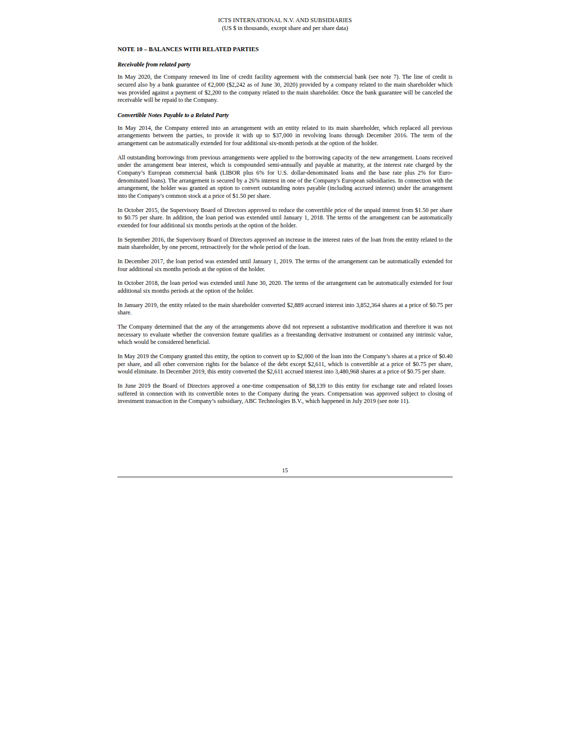ICTS INTERNATIONAL N.V. AND SUBSIDIARIES
(US $ in thousands, except share and per share data)
NOTE 10 – BALANCES WITH RELATED PARTIES
Receivable from related party
In May 2020, the Company renewed its line of credit facility agreement with the commercial bank (see note 7). The line of credit is secured also by a bank guarantee of €2,000 ($2,242 as of June 30, 2020) provided by a company related to the main shareholder which was provided against a payment of $2,200 to the company related to the main shareholder. Once the bank guarantee will be canceled the receivable will be repaid to the Company.
Convertible Notes Payable to a Related Party
In May 2014, the Company entered into an arrangement with an entity related to its main shareholder, which replaced all previous arrangements between the parties, to provide it with up to $37,000 in revolving loans through December 2016. The term of the arrangement can be automatically extended for four additional six-month periods at the option of the holder.
All outstanding borrowings from previous arrangements were applied to the borrowing capacity of the new arrangement. Loans received under the arrangement bear interest, which is compounded semi-annually and payable at maturity, at the interest rate charged by the Company’s European commercial bank (LIBOR plus 6% for U.S. dollar-denominated loans and the base rate plus 2% for Euro-denominated loans). The arrangement is secured by a 26% interest in one of the Company's European subsidiaries. In connection with the arrangement, the holder was granted an option to convert outstanding notes payable (including accrued interest) under the arrangement into the Company's common stock at a price of $1.50 per share.
In October 2015, the Supervisory Board of Directors approved to reduce the convertible price of the unpaid interest from $1.50 per share to $0.75 per share. In addition, the loan period was extended until January 1, 2018. The terms of the arrangement can be automatically extended for four additional six months periods at the option of the holder.
In September 2016, the Supervisory Board of Directors approved an increase in the interest rates of the loan from the entity related to the main shareholder, by one percent, retroactively for the whole period of the loan.
In December 2017, the loan period was extended until January 1, 2019. The terms of the arrangement can be automatically extended for four additional six months periods at the option of the holder.
In October 2018, the loan period was extended until June 30, 2020. The terms of the arrangement can be automatically extended for four additional six months periods at the option of the holder.
In January 2019, the entity related to the main shareholder converted $2,889 accrued interest into 3,852,364 shares at a price of $0.75 per share.
The Company determined that the any of the arrangements above did not represent a substantive modification and therefore it was not necessary to evaluate whether the conversion feature qualifies as a freestanding derivative instrument or contained any intrinsic value, which would be considered beneficial.
In May 2019 the Company granted this entity, the option to convert up to $2,000 of the loan into the Company’s shares at a price of $0.40 per share, and all other conversion rights for the balance of the debt except $2,611, which is convertible at a price of $0.75 per share, would eliminate. In December 2019, this entity converted the $2,611 accrued interest into 3,480,968 shares at a price of $0.75 per share.
In June 2019 the Board of Directors approved a one-time compensation of $8,139 to this entity for exchange rate and related losses suffered in connection with its convertible notes to the Company during the years. Compensation was approved subject to closing of investment transaction in the Company’s subsidiary, ABC Technologies B.V., which happened in July 2019 (see note 11).
15